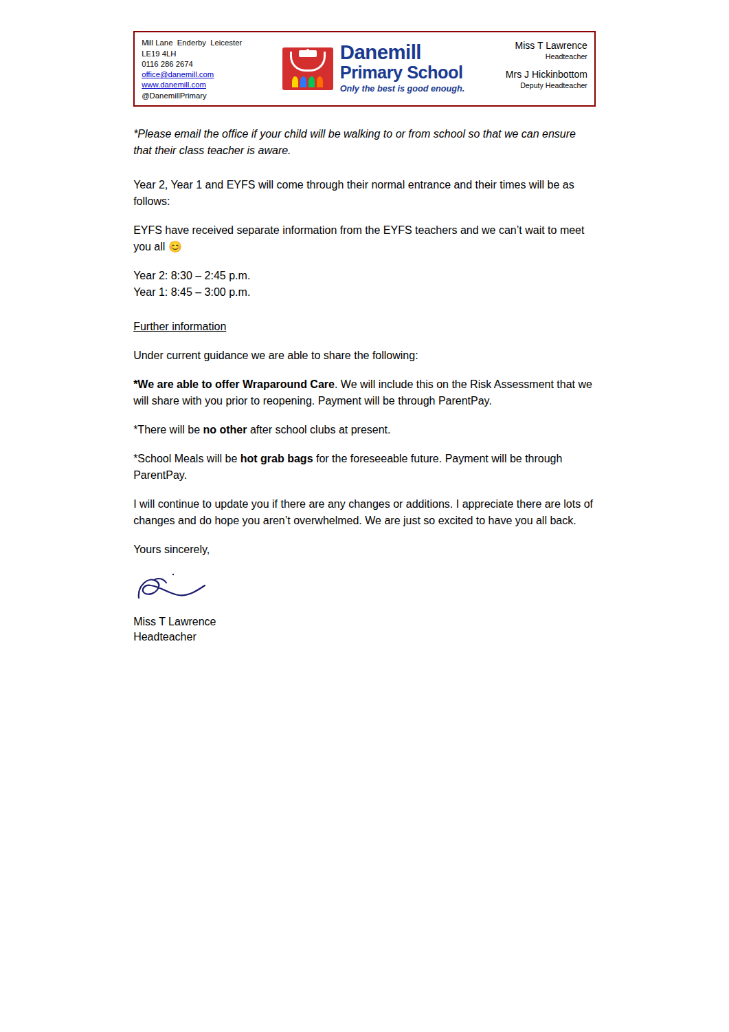Mill Lane Enderby Leicester
LE19 4LH
0116 286 2674
office@danemill.com
www.danemill.com
@DanemillPrimary
Danemill
Primary School
Only the best is good enough.
Miss T Lawrence
Headteacher
Mrs J Hickinbottom
Deputy Headteacher
*Please email the office if your child will be walking to or from school so that we can ensure that their class teacher is aware.
Year 2, Year 1 and EYFS will come through their normal entrance and their times will be as follows:
EYFS have received separate information from the EYFS teachers and we can’t wait to meet you all 😊
Year 2: 8:30 – 2:45 p.m.
Year 1: 8:45 – 3:00 p.m.
Further information
Under current guidance we are able to share the following:
*We are able to offer Wraparound Care. We will include this on the Risk Assessment that we will share with you prior to reopening. Payment will be through ParentPay.
*There will be no other after school clubs at present.
*School Meals will be hot grab bags for the foreseeable future. Payment will be through ParentPay.
I will continue to update you if there are any changes or additions. I appreciate there are lots of changes and do hope you aren’t overwhelmed. We are just so excited to have you all back.
Yours sincerely,
Miss T Lawrence
Headteacher